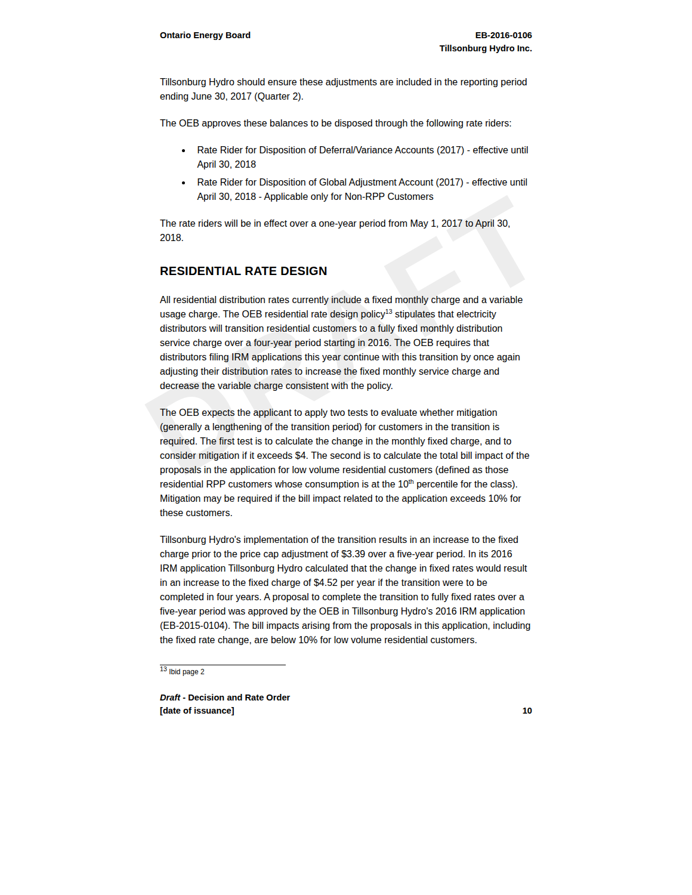DRAFT
Ontario Energy Board
EB-2016-0106
Tillsonburg Hydro Inc.
Tillsonburg Hydro should ensure these adjustments are included in the reporting period ending June 30, 2017 (Quarter 2).
The OEB approves these balances to be disposed through the following rate riders:
Rate Rider for Disposition of Deferral/Variance Accounts (2017) - effective until April 30, 2018
Rate Rider for Disposition of Global Adjustment Account (2017) - effective until April 30, 2018 - Applicable only for Non-RPP Customers
The rate riders will be in effect over a one-year period from May 1, 2017 to April 30, 2018.
RESIDENTIAL RATE DESIGN
All residential distribution rates currently include a fixed monthly charge and a variable usage charge. The OEB residential rate design policy13 stipulates that electricity distributors will transition residential customers to a fully fixed monthly distribution service charge over a four-year period starting in 2016. The OEB requires that distributors filing IRM applications this year continue with this transition by once again adjusting their distribution rates to increase the fixed monthly service charge and decrease the variable charge consistent with the policy.
The OEB expects the applicant to apply two tests to evaluate whether mitigation (generally a lengthening of the transition period) for customers in the transition is required. The first test is to calculate the change in the monthly fixed charge, and to consider mitigation if it exceeds $4. The second is to calculate the total bill impact of the proposals in the application for low volume residential customers (defined as those residential RPP customers whose consumption is at the 10th percentile for the class). Mitigation may be required if the bill impact related to the application exceeds 10% for these customers.
Tillsonburg Hydro's implementation of the transition results in an increase to the fixed charge prior to the price cap adjustment of $3.39 over a five-year period. In its 2016 IRM application Tillsonburg Hydro calculated that the change in fixed rates would result in an increase to the fixed charge of $4.52 per year if the transition were to be completed in four years. A proposal to complete the transition to fully fixed rates over a five-year period was approved by the OEB in Tillsonburg Hydro's 2016 IRM application (EB-2015-0104). The bill impacts arising from the proposals in this application, including the fixed rate change, are below 10% for low volume residential customers.
13 Ibid page 2
Draft - Decision and Rate Order
[date of issuance]
10